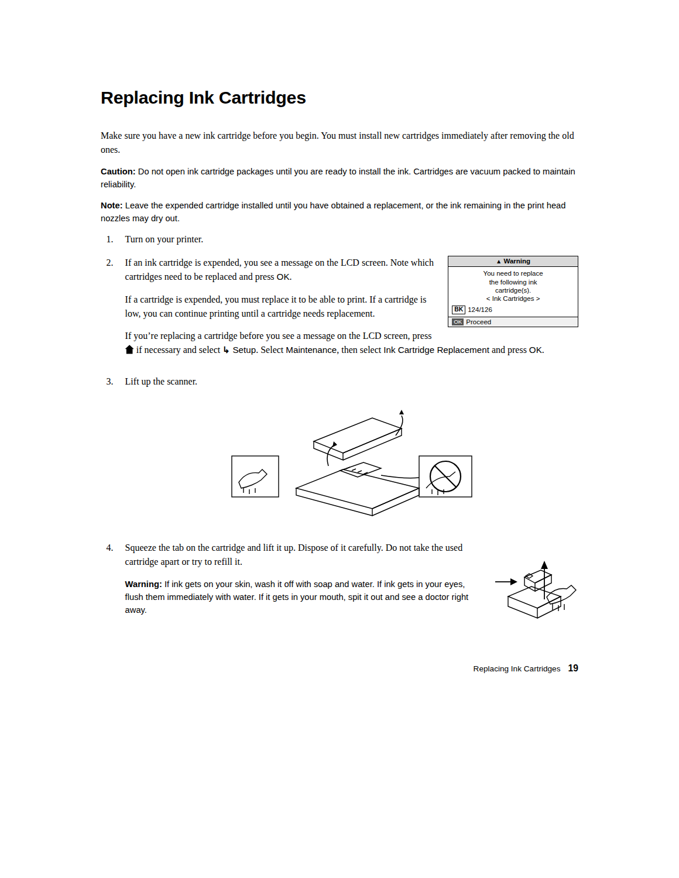Replacing Ink Cartridges
Make sure you have a new ink cartridge before you begin. You must install new cartridges immediately after removing the old ones.
Caution: Do not open ink cartridge packages until you are ready to install the ink. Cartridges are vacuum packed to maintain reliability.
Note: Leave the expended cartridge installed until you have obtained a replacement, or the ink remaining in the print head nozzles may dry out.
Turn on your printer.
▲ Warning
You need to replace
the following ink
cartridge(s).
< Ink Cartridges >
BK 124/126
OK Proceed
If an ink cartridge is expended, you see a message on the LCD screen. Note which cartridges need to be replaced and press OK.
If a cartridge is expended, you must replace it to be able to print. If a cartridge is low, you can continue printing until a cartridge needs replacement.
If you’re replacing a cartridge before you see a message on the LCD screen, press if necessary and select ↳ Setup. Select Maintenance, then select Ink Cartridge Replacement and press OK.
Lift up the scanner.
Squeeze the tab on the cartridge and lift it up. Dispose of it carefully. Do not take the used cartridge apart or try to refill it.
Warning: If ink gets on your skin, wash it off with soap and water. If ink gets in your eyes, flush them immediately with water. If it gets in your mouth, spit it out and see a doctor right away.
Replacing Ink Cartridges 19